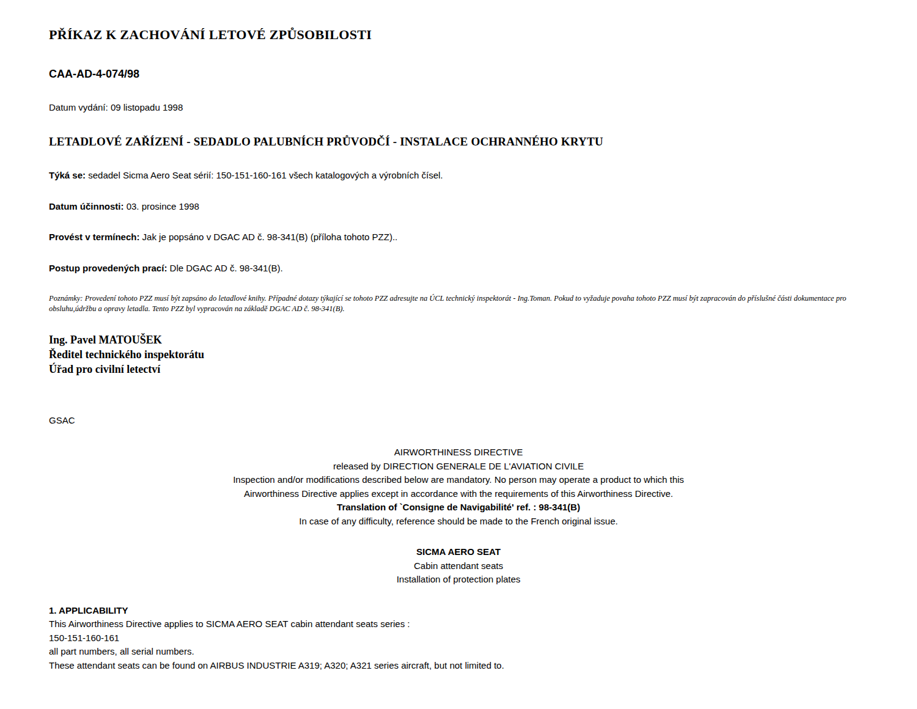PŘÍKAZ K ZACHOVÁNÍ LETOVÉ ZPŮSOBILOSTI
CAA-AD-4-074/98
Datum vydání: 09 listopadu 1998
LETADLOVÉ ZAŘÍZENÍ - SEDADLO PALUBNÍCH PRŮVODČÍ - INSTALACE OCHRANNÉHO KRYTU
Týká se: sedadel Sicma Aero Seat sérií: 150-151-160-161 všech katalogových a výrobních čísel.
Datum účinnosti: 03. prosince 1998
Provést v termínech: Jak je popsáno v DGAC AD č. 98-341(B) (příloha tohoto PZZ)..
Postup provedených prací: Dle DGAC AD č. 98-341(B).
Poznámky: Provedení tohoto PZZ musí být zapsáno do letadlové knihy. Případné dotazy týkající se tohoto PZZ adresujte na ÚCL technický inspektorát - Ing.Toman. Pokud to vyžaduje povaha tohoto PZZ musí být zapracován do příslušné části dokumentace pro obsluhu,údržbu a opravy letadla. Tento PZZ byl vypracován na základě DGAC AD č. 98-341(B).
Ing. Pavel MATOUŠEK
Ředitel technického inspektorátu
Úřad pro civilní letectví
GSAC
AIRWORTHINESS DIRECTIVE
released by DIRECTION GENERALE DE L'AVIATION CIVILE
Inspection and/or modifications described below are mandatory. No person may operate a product to which this
Airworthiness Directive applies except in accordance with the requirements of this Airworthiness Directive.
Translation of `Consigne de Navigabilité' ref. : 98-341(B)
In case of any difficulty, reference should be made to the French original issue.
SICMA AERO SEAT
Cabin attendant seats
Installation of protection plates
1. APPLICABILITY
This Airworthiness Directive applies to SICMA AERO SEAT cabin attendant seats series :
150-151-160-161
all part numbers, all serial numbers.
These attendant seats can be found on AIRBUS INDUSTRIE A319; A320; A321 series aircraft, but not limited to.